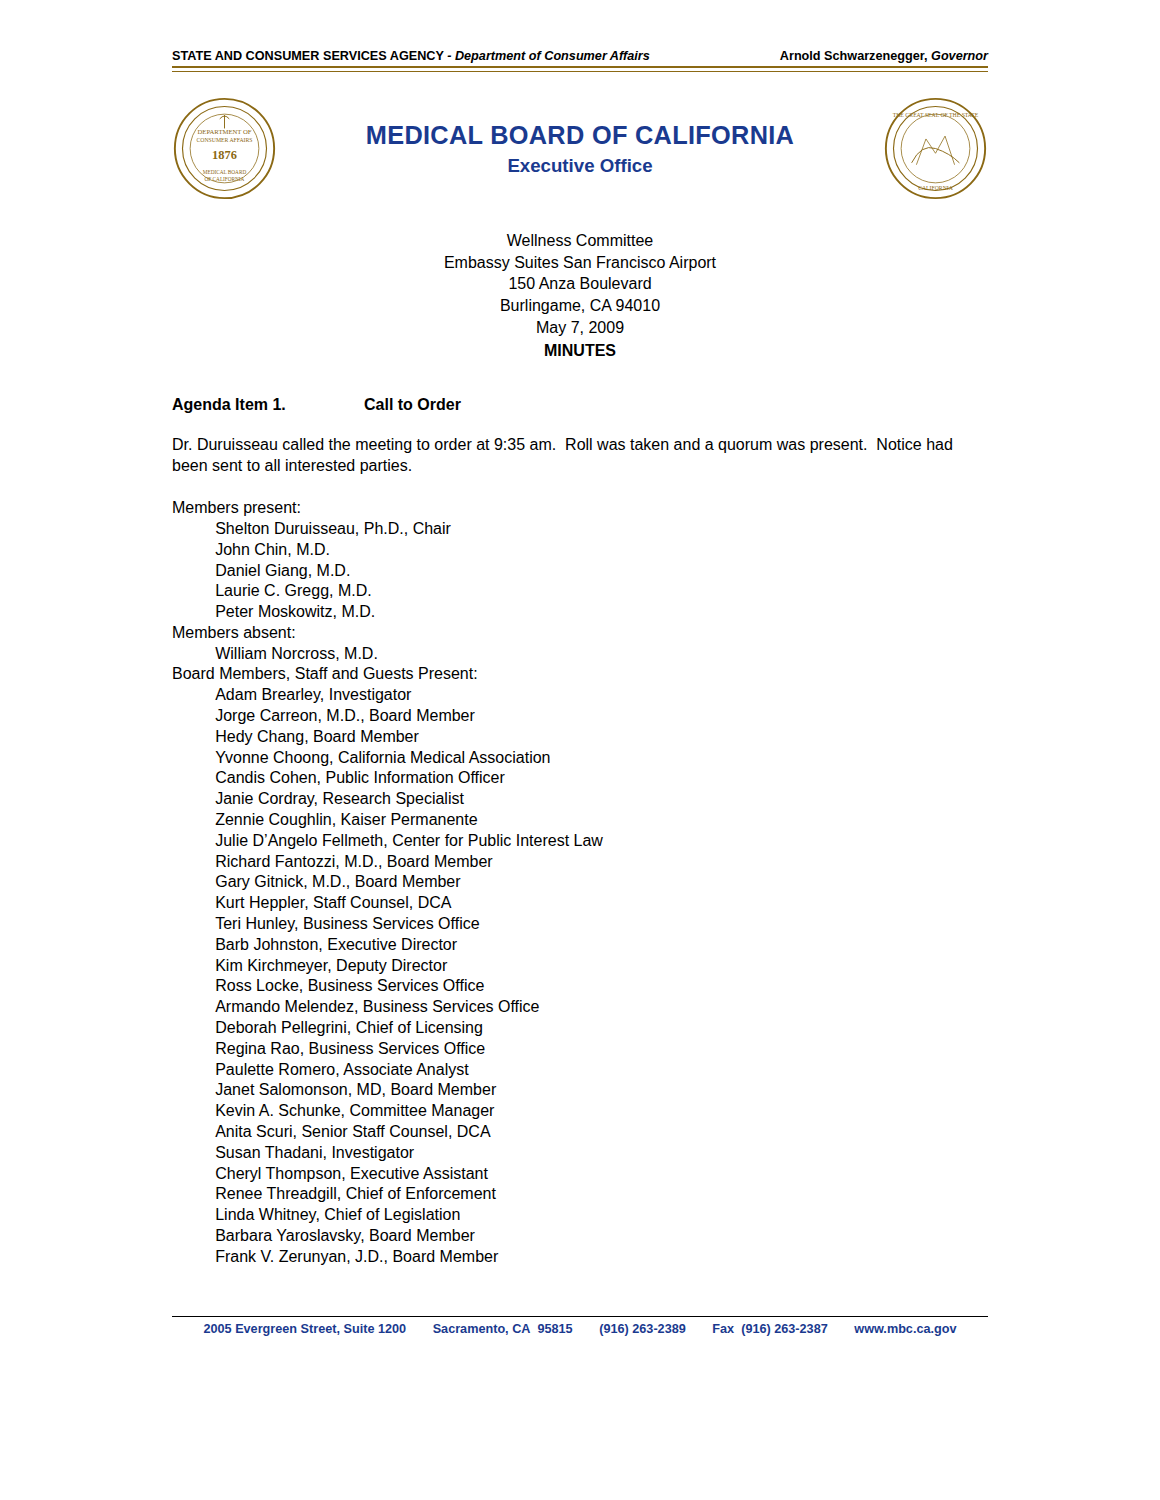STATE AND CONSUMER SERVICES AGENCY - Department of Consumer Affairs
Arnold Schwarzenegger, Governor
DEPARTMENT OF CONSUMER AFFAIRS 1876 MEDICAL BOARD OF CALIFORNIA
MEDICAL BOARD OF CALIFORNIA
Executive Office
THE GREAT SEAL OF THE STATE CALIFORNIA
Wellness Committee
Embassy Suites San Francisco Airport
150 Anza Boulevard
Burlingame, CA 94010
May 7, 2009
MINUTES
Agenda Item 1. Call to Order
Dr. Duruisseau called the meeting to order at 9:35 am. Roll was taken and a quorum was present. Notice had been sent to all interested parties.
Members present:
Shelton Duruisseau, Ph.D., Chair
John Chin, M.D.
Daniel Giang, M.D.
Laurie C. Gregg, M.D.
Peter Moskowitz, M.D.
Members absent:
William Norcross, M.D.
Board Members, Staff and Guests Present:
Adam Brearley, Investigator
Jorge Carreon, M.D., Board Member
Hedy Chang, Board Member
Yvonne Choong, California Medical Association
Candis Cohen, Public Information Officer
Janie Cordray, Research Specialist
Zennie Coughlin, Kaiser Permanente
Julie D’Angelo Fellmeth, Center for Public Interest Law
Richard Fantozzi, M.D., Board Member
Gary Gitnick, M.D., Board Member
Kurt Heppler, Staff Counsel, DCA
Teri Hunley, Business Services Office
Barb Johnston, Executive Director
Kim Kirchmeyer, Deputy Director
Ross Locke, Business Services Office
Armando Melendez, Business Services Office
Deborah Pellegrini, Chief of Licensing
Regina Rao, Business Services Office
Paulette Romero, Associate Analyst
Janet Salomonson, MD, Board Member
Kevin A. Schunke, Committee Manager
Anita Scuri, Senior Staff Counsel, DCA
Susan Thadani, Investigator
Cheryl Thompson, Executive Assistant
Renee Threadgill, Chief of Enforcement
Linda Whitney, Chief of Legislation
Barbara Yaroslavsky, Board Member
Frank V. Zerunyan, J.D., Board Member
2005 Evergreen Street, Suite 1200 Sacramento, CA 95815 (916) 263-2389 Fax (916) 263-2387 www.mbc.ca.gov